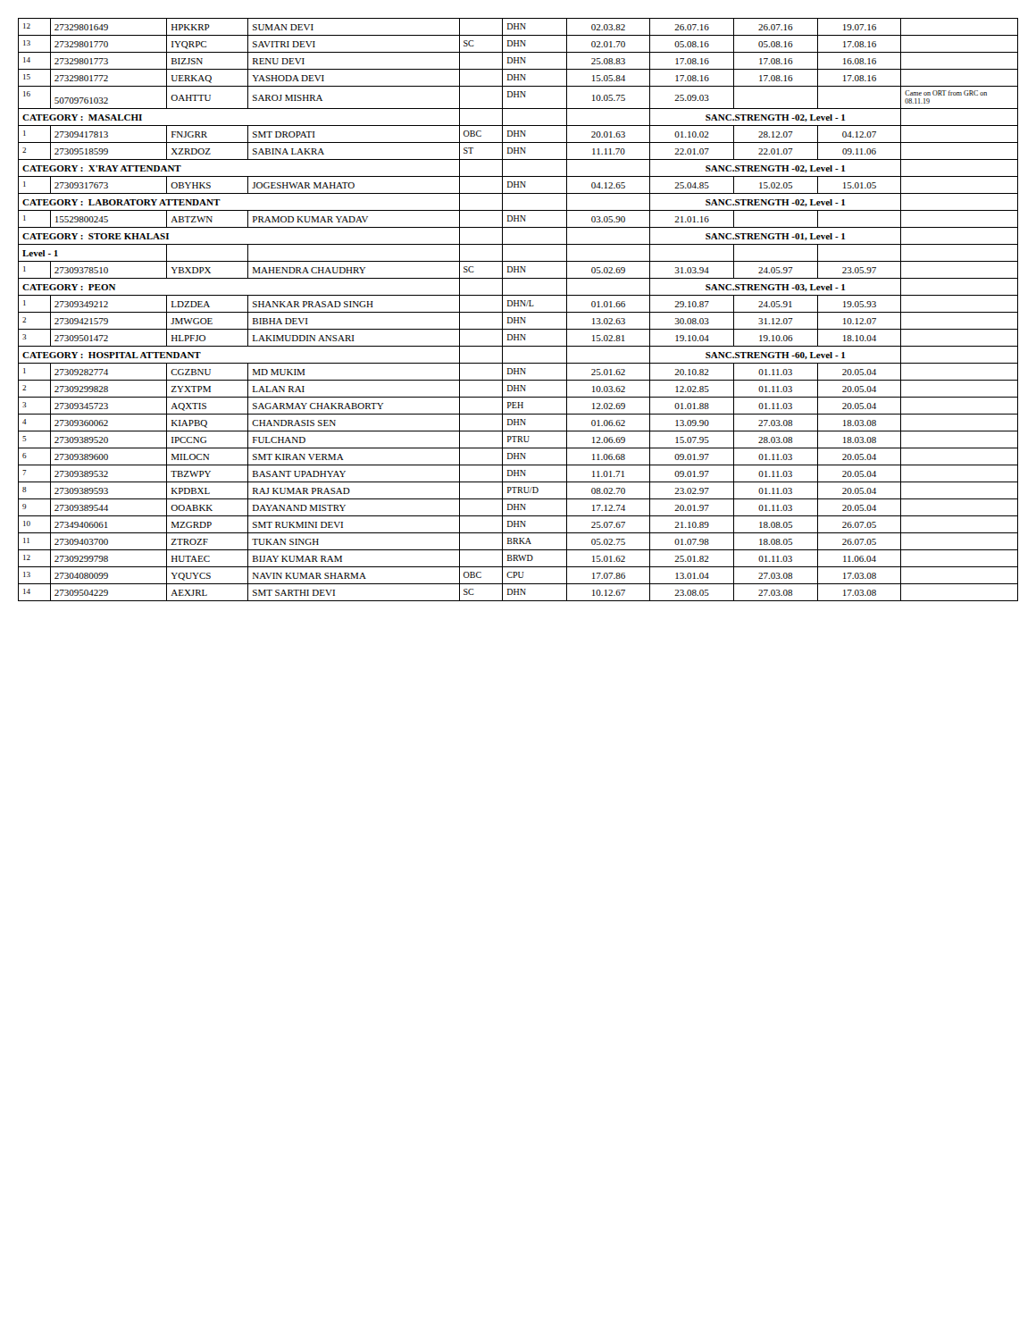| 12 | 27329801649 | HPKKRP | SUMAN DEVI | | DHN | 02.03.82 | 26.07.16 | 26.07.16 | 19.07.16 | |
| 13 | 27329801770 | IYQRPC | SAVITRI DEVI | SC | DHN | 02.01.70 | 05.08.16 | 05.08.16 | 17.08.16 | |
| 14 | 27329801773 | BIZJSN | RENU DEVI | | DHN | 25.08.83 | 17.08.16 | 17.08.16 | 16.08.16 | |
| 15 | 27329801772 | UERKAQ | YASHODA DEVI | | DHN | 15.05.84 | 17.08.16 | 17.08.16 | 17.08.16 | |
| 16 | 50709761032 | OAHTTU | SAROJ MISHRA | | DHN | 10.05.75 | 25.09.03 | | | Came on ORT from GRC on 08.11.19 |
| CATEGORY : MASALCHI | | | | SANC.STRENGTH -02, Level - 1 | |
| 1 | 27309417813 | FNJGRR | SMT DROPATI | OBC | DHN | 20.01.63 | 01.10.02 | 28.12.07 | 04.12.07 | |
| 2 | 27309518599 | XZRDOZ | SABINA LAKRA | ST | DHN | 11.11.70 | 22.01.07 | 22.01.07 | 09.11.06 | |
| CATEGORY : X'RAY ATTENDANT | | | | SANC.STRENGTH -02, Level - 1 | |
| 1 | 27309317673 | OBYHKS | JOGESHWAR MAHATO | | DHN | 04.12.65 | 25.04.85 | 15.02.05 | 15.01.05 | |
| CATEGORY : LABORATORY ATTENDANT | | | | SANC.STRENGTH -02, Level - 1 | |
| 1 | 15529800245 | ABTZWN | PRAMOD KUMAR YADAV | | DHN | 03.05.90 | 21.01.16 | | | |
| CATEGORY : STORE KHALASI | | | | SANC.STRENGTH -01, Level - 1 | |
| Level - 1 | | | | | | | | | |
| 1 | 27309378510 | YBXDPX | MAHENDRA CHAUDHRY | SC | DHN | 05.02.69 | 31.03.94 | 24.05.97 | 23.05.97 | |
| CATEGORY : PEON | | | | SANC.STRENGTH -03, Level - 1 | |
| 1 | 27309349212 | LDZDEA | SHANKAR PRASAD SINGH | | DHN/L | 01.01.66 | 29.10.87 | 24.05.91 | 19.05.93 | |
| 2 | 27309421579 | JMWGOE | BIBHA DEVI | | DHN | 13.02.63 | 30.08.03 | 31.12.07 | 10.12.07 | |
| 3 | 27309501472 | HLPFJO | LAKIMUDDIN ANSARI | | DHN | 15.02.81 | 19.10.04 | 19.10.06 | 18.10.04 | |
| CATEGORY : HOSPITAL ATTENDANT | | | | SANC.STRENGTH -60, Level - 1 | |
| 1 | 27309282774 | CGZBNU | MD MUKIM | | DHN | 25.01.62 | 20.10.82 | 01.11.03 | 20.05.04 | |
| 2 | 27309299828 | ZYXTPM | LALAN RAI | | DHN | 10.03.62 | 12.02.85 | 01.11.03 | 20.05.04 | |
| 3 | 27309345723 | AQXTIS | SAGARMAY CHAKRABORTY | | PEH | 12.02.69 | 01.01.88 | 01.11.03 | 20.05.04 | |
| 4 | 27309360062 | KIAPBQ | CHANDRASIS SEN | | DHN | 01.06.62 | 13.09.90 | 27.03.08 | 18.03.08 | |
| 5 | 27309389520 | IPCCNG | FULCHAND | | PTRU | 12.06.69 | 15.07.95 | 28.03.08 | 18.03.08 | |
| 6 | 27309389600 | MILOCN | SMT KIRAN VERMA | | DHN | 11.06.68 | 09.01.97 | 01.11.03 | 20.05.04 | |
| 7 | 27309389532 | TBZWPY | BASANT UPADHYAY | | DHN | 11.01.71 | 09.01.97 | 01.11.03 | 20.05.04 | |
| 8 | 27309389593 | KPDBXL | RAJ KUMAR PRASAD | | PTRU/D | 08.02.70 | 23.02.97 | 01.11.03 | 20.05.04 | |
| 9 | 27309389544 | OOABKK | DAYANAND MISTRY | | DHN | 17.12.74 | 20.01.97 | 01.11.03 | 20.05.04 | |
| 10 | 27349406061 | MZGRDP | SMT RUKMINI DEVI | | DHN | 25.07.67 | 21.10.89 | 18.08.05 | 26.07.05 | |
| 11 | 27309403700 | ZTROZF | TUKAN SINGH | | BRKA | 05.02.75 | 01.07.98 | 18.08.05 | 26.07.05 | |
| 12 | 27309299798 | HUTAEC | BIJAY KUMAR RAM | | BRWD | 15.01.62 | 25.01.82 | 01.11.03 | 11.06.04 | |
| 13 | 27304080099 | YQUYCS | NAVIN KUMAR SHARMA | OBC | CPU | 17.07.86 | 13.01.04 | 27.03.08 | 17.03.08 | |
| 14 | 27309504229 | AEXJRL | SMT SARTHI DEVI | SC | DHN | 10.12.67 | 23.08.05 | 27.03.08 | 17.03.08 | |